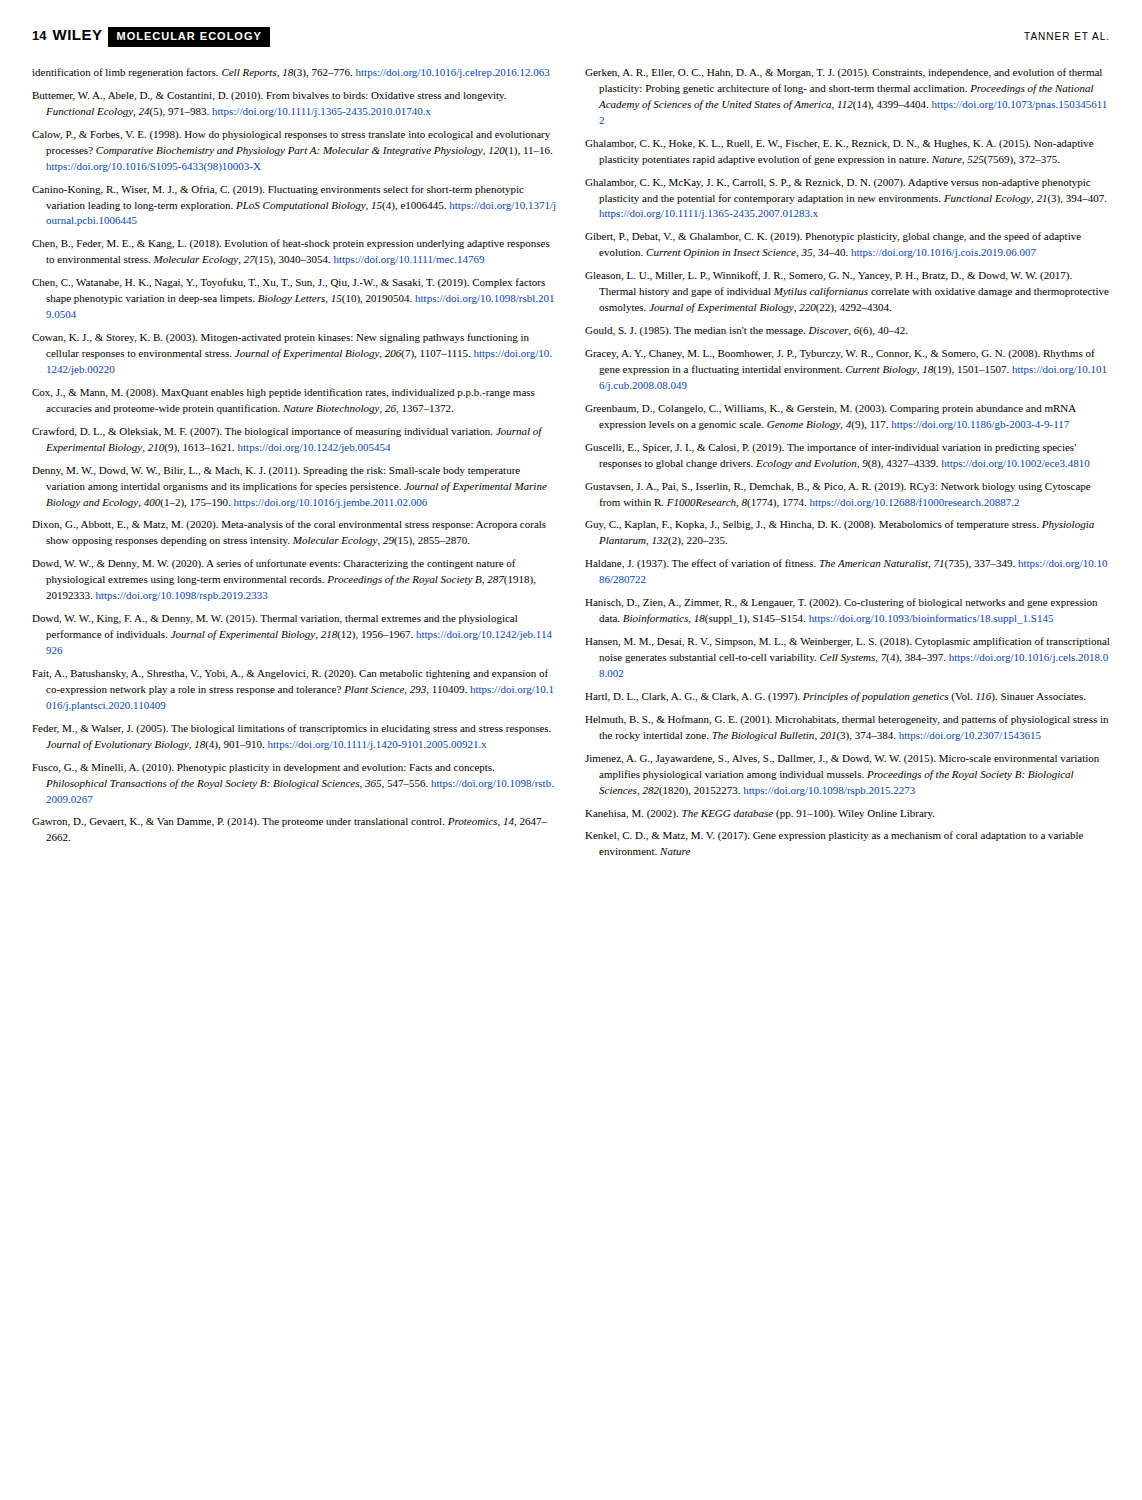14 WILEY MOLECULAR ECOLOGY
Tanner et al.
identification of limb regeneration factors. Cell Reports, 18(3), 762–776. https://doi.org/10.1016/j.celrep.2016.12.063
Buttemer, W. A., Abele, D., & Costantini, D. (2010). From bivalves to birds: Oxidative stress and longevity. Functional Ecology, 24(5), 971–983. https://doi.org/10.1111/j.1365-2435.2010.01740.x
Calow, P., & Forbes, V. E. (1998). How do physiological responses to stress translate into ecological and evolutionary processes? Comparative Biochemistry and Physiology Part A: Molecular & Integrative Physiology, 120(1), 11–16. https://doi.org/10.1016/S1095-6433(98)10003-X
Canino-Koning, R., Wiser, M. J., & Ofria, C. (2019). Fluctuating environments select for short-term phenotypic variation leading to long-term exploration. PLoS Computational Biology, 15(4), e1006445. https://doi.org/10.1371/journal.pcbi.1006445
Chen, B., Feder, M. E., & Kang, L. (2018). Evolution of heat-shock protein expression underlying adaptive responses to environmental stress. Molecular Ecology, 27(15), 3040–3054. https://doi.org/10.1111/mec.14769
Chen, C., Watanabe, H. K., Nagai, Y., Toyofuku, T., Xu, T., Sun, J., Qiu, J.-W., & Sasaki, T. (2019). Complex factors shape phenotypic variation in deep-sea limpets. Biology Letters, 15(10), 20190504. https://doi.org/10.1098/rsbl.2019.0504
Cowan, K. J., & Storey, K. B. (2003). Mitogen-activated protein kinases: New signaling pathways functioning in cellular responses to environmental stress. Journal of Experimental Biology, 206(7), 1107–1115. https://doi.org/10.1242/jeb.00220
Cox, J., & Mann, M. (2008). MaxQuant enables high peptide identification rates, individualized p.p.b.-range mass accuracies and proteome-wide protein quantification. Nature Biotechnology, 26, 1367–1372.
Crawford, D. L., & Oleksiak, M. F. (2007). The biological importance of measuring individual variation. Journal of Experimental Biology, 210(9), 1613–1621. https://doi.org/10.1242/jeb.005454
Denny, M. W., Dowd, W. W., Bilir, L., & Mach, K. J. (2011). Spreading the risk: Small-scale body temperature variation among intertidal organisms and its implications for species persistence. Journal of Experimental Marine Biology and Ecology, 400(1–2), 175–190. https://doi.org/10.1016/j.jembe.2011.02.006
Dixon, G., Abbott, E., & Matz, M. (2020). Meta-analysis of the coral environmental stress response: Acropora corals show opposing responses depending on stress intensity. Molecular Ecology, 29(15), 2855–2870.
Dowd, W. W., & Denny, M. W. (2020). A series of unfortunate events: Characterizing the contingent nature of physiological extremes using long-term environmental records. Proceedings of the Royal Society B, 287(1918), 20192333. https://doi.org/10.1098/rspb.2019.2333
Dowd, W. W., King, F. A., & Denny, M. W. (2015). Thermal variation, thermal extremes and the physiological performance of individuals. Journal of Experimental Biology, 218(12), 1956–1967. https://doi.org/10.1242/jeb.114926
Fait, A., Batushansky, A., Shrestha, V., Yobi, A., & Angelovici, R. (2020). Can metabolic tightening and expansion of co-expression network play a role in stress response and tolerance? Plant Science, 293, 110409. https://doi.org/10.1016/j.plantsci.2020.110409
Feder, M., & Walser, J. (2005). The biological limitations of transcriptomics in elucidating stress and stress responses. Journal of Evolutionary Biology, 18(4), 901–910. https://doi.org/10.1111/j.1420-9101.2005.00921.x
Fusco, G., & Minelli, A. (2010). Phenotypic plasticity in development and evolution: Facts and concepts. Philosophical Transactions of the Royal Society B: Biological Sciences, 365, 547–556. https://doi.org/10.1098/rstb.2009.0267
Gawron, D., Gevaert, K., & Van Damme, P. (2014). The proteome under translational control. Proteomics, 14, 2647–2662.
Gerken, A. R., Eller, O. C., Hahn, D. A., & Morgan, T. J. (2015). Constraints, independence, and evolution of thermal plasticity: Probing genetic architecture of long- and short-term thermal acclimation. Proceedings of the National Academy of Sciences of the United States of America, 112(14), 4399–4404. https://doi.org/10.1073/pnas.1503456112
Ghalambor, C. K., Hoke, K. L., Ruell, E. W., Fischer, E. K., Reznick, D. N., & Hughes, K. A. (2015). Non-adaptive plasticity potentiates rapid adaptive evolution of gene expression in nature. Nature, 525(7569), 372–375.
Ghalambor, C. K., McKay, J. K., Carroll, S. P., & Reznick, D. N. (2007). Adaptive versus non-adaptive phenotypic plasticity and the potential for contemporary adaptation in new environments. Functional Ecology, 21(3), 394–407. https://doi.org/10.1111/j.1365-2435.2007.01283.x
Gibert, P., Debat, V., & Ghalambor, C. K. (2019). Phenotypic plasticity, global change, and the speed of adaptive evolution. Current Opinion in Insect Science, 35, 34–40. https://doi.org/10.1016/j.cois.2019.06.007
Gleason, L. U., Miller, L. P., Winnikoff, J. R., Somero, G. N., Yancey, P. H., Bratz, D., & Dowd, W. W. (2017). Thermal history and gape of individual Mytilus californianus correlate with oxidative damage and thermoprotective osmolytes. Journal of Experimental Biology, 220(22), 4292–4304.
Gould, S. J. (1985). The median isn't the message. Discover, 6(6), 40–42.
Gracey, A. Y., Chaney, M. L., Boomhower, J. P., Tyburczy, W. R., Connor, K., & Somero, G. N. (2008). Rhythms of gene expression in a fluctuating intertidal environment. Current Biology, 18(19), 1501–1507. https://doi.org/10.1016/j.cub.2008.08.049
Greenbaum, D., Colangelo, C., Williams, K., & Gerstein, M. (2003). Comparing protein abundance and mRNA expression levels on a genomic scale. Genome Biology, 4(9), 117. https://doi.org/10.1186/gb-2003-4-9-117
Guscelli, E., Spicer, J. I., & Calosi, P. (2019). The importance of inter-individual variation in predicting species' responses to global change drivers. Ecology and Evolution, 9(8), 4327–4339. https://doi.org/10.1002/ece3.4810
Gustavsen, J. A., Pai, S., Isserlin, R., Demchak, B., & Pico, A. R. (2019). RCy3: Network biology using Cytoscape from within R. F1000Research, 8(1774), 1774. https://doi.org/10.12688/f1000research.20887.2
Guy, C., Kaplan, F., Kopka, J., Selbig, J., & Hincha, D. K. (2008). Metabolomics of temperature stress. Physiologia Plantarum, 132(2), 220–235.
Haldane, J. (1937). The effect of variation of fitness. The American Naturalist, 71(735), 337–349. https://doi.org/10.1086/280722
Hanisch, D., Zien, A., Zimmer, R., & Lengauer, T. (2002). Co-clustering of biological networks and gene expression data. Bioinformatics, 18(suppl_1), S145–S154. https://doi.org/10.1093/bioinformatics/18.suppl_1.S145
Hansen, M. M., Desai, R. V., Simpson, M. L., & Weinberger, L. S. (2018). Cytoplasmic amplification of transcriptional noise generates substantial cell-to-cell variability. Cell Systems, 7(4), 384–397. https://doi.org/10.1016/j.cels.2018.08.002
Hartl, D. L., Clark, A. G., & Clark, A. G. (1997). Principles of population genetics (Vol. 116). Sinauer Associates.
Helmuth, B. S., & Hofmann, G. E. (2001). Microhabitats, thermal heterogeneity, and patterns of physiological stress in the rocky intertidal zone. The Biological Bulletin, 201(3), 374–384. https://doi.org/10.2307/1543615
Jimenez, A. G., Jayawardene, S., Alves, S., Dallmer, J., & Dowd, W. W. (2015). Micro-scale environmental variation amplifies physiological variation among individual mussels. Proceedings of the Royal Society B: Biological Sciences, 282(1820), 20152273. https://doi.org/10.1098/rspb.2015.2273
Kanehisa, M. (2002). The KEGG database (pp. 91–100). Wiley Online Library.
Kenkel, C. D., & Matz, M. V. (2017). Gene expression plasticity as a mechanism of coral adaptation to a variable environment. Nature